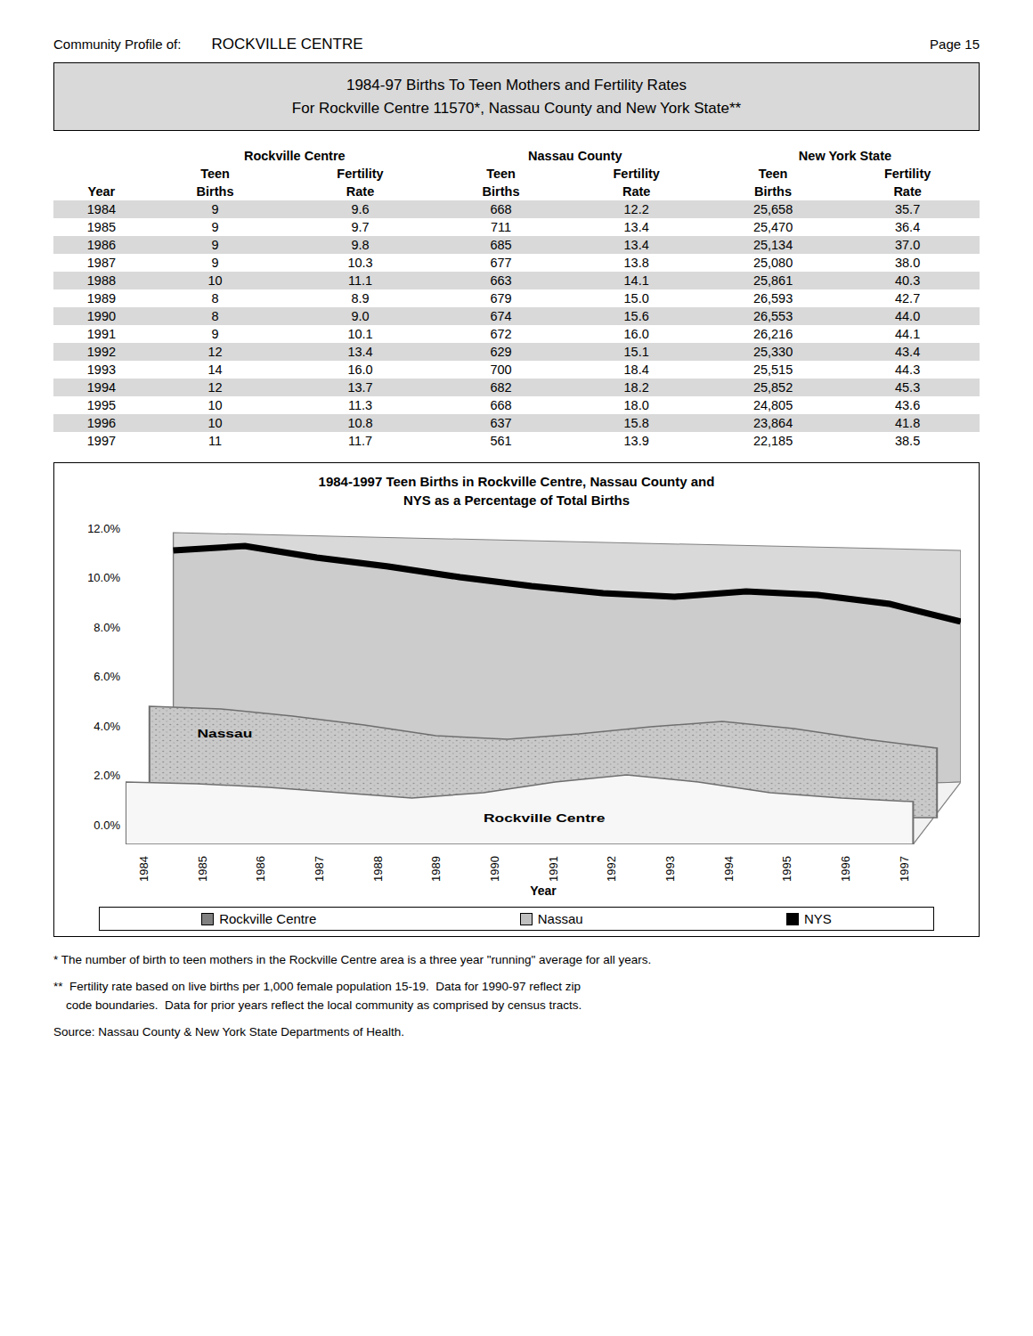Community Profile of: ROCKVILLE CENTRE
Page 15
1984-97 Births To Teen Mothers and Fertility Rates
For Rockville Centre 11570*, Nassau County and New York State**
| | Rockville Centre | Nassau County | New York State |
| --- | --- | --- | --- |
| | Teen | Fertility | Teen | Fertility | Teen | Fertility |
| Year | Births | Rate | Births | Rate | Births | Rate |
| 1984 | 9 | 9.6 | 668 | 12.2 | 25,658 | 35.7 |
| 1985 | 9 | 9.7 | 711 | 13.4 | 25,470 | 36.4 |
| 1986 | 9 | 9.8 | 685 | 13.4 | 25,134 | 37.0 |
| 1987 | 9 | 10.3 | 677 | 13.8 | 25,080 | 38.0 |
| 1988 | 10 | 11.1 | 663 | 14.1 | 25,861 | 40.3 |
| 1989 | 8 | 8.9 | 679 | 15.0 | 26,593 | 42.7 |
| 1990 | 8 | 9.0 | 674 | 15.6 | 26,553 | 44.0 |
| 1991 | 9 | 10.1 | 672 | 16.0 | 26,216 | 44.1 |
| 1992 | 12 | 13.4 | 629 | 15.1 | 25,330 | 43.4 |
| 1993 | 14 | 16.0 | 700 | 18.4 | 25,515 | 44.3 |
| 1994 | 12 | 13.7 | 682 | 18.2 | 25,852 | 45.3 |
| 1995 | 10 | 11.3 | 668 | 18.0 | 24,805 | 43.6 |
| 1996 | 10 | 10.8 | 637 | 15.8 | 23,864 | 41.8 |
| 1997 | 11 | 11.7 | 561 | 13.9 | 22,185 | 38.5 |
1984-1997 Teen Births in Rockville Centre, Nassau County and
NYS as a Percentage of Total Births
12.0% 10.0% 8.0% 6.0% 4.0% 2.0% 0.0%
Nassau Rockville Centre
1984 1985 1986 1987 1988 1989 1990 1991 1992 1993 1994 1995 1996 1997 Year
Rockville Centre Nassau NYS
* The number of birth to teen mothers in the Rockville Centre area is a three year "running" average for all years.
** Fertility rate based on live births per 1,000 female population 15-19. Data for 1990-97 reflect zip code boundaries. Data for prior years reflect the local community as comprised by census tracts.
Source: Nassau County & New York State Departments of Health.